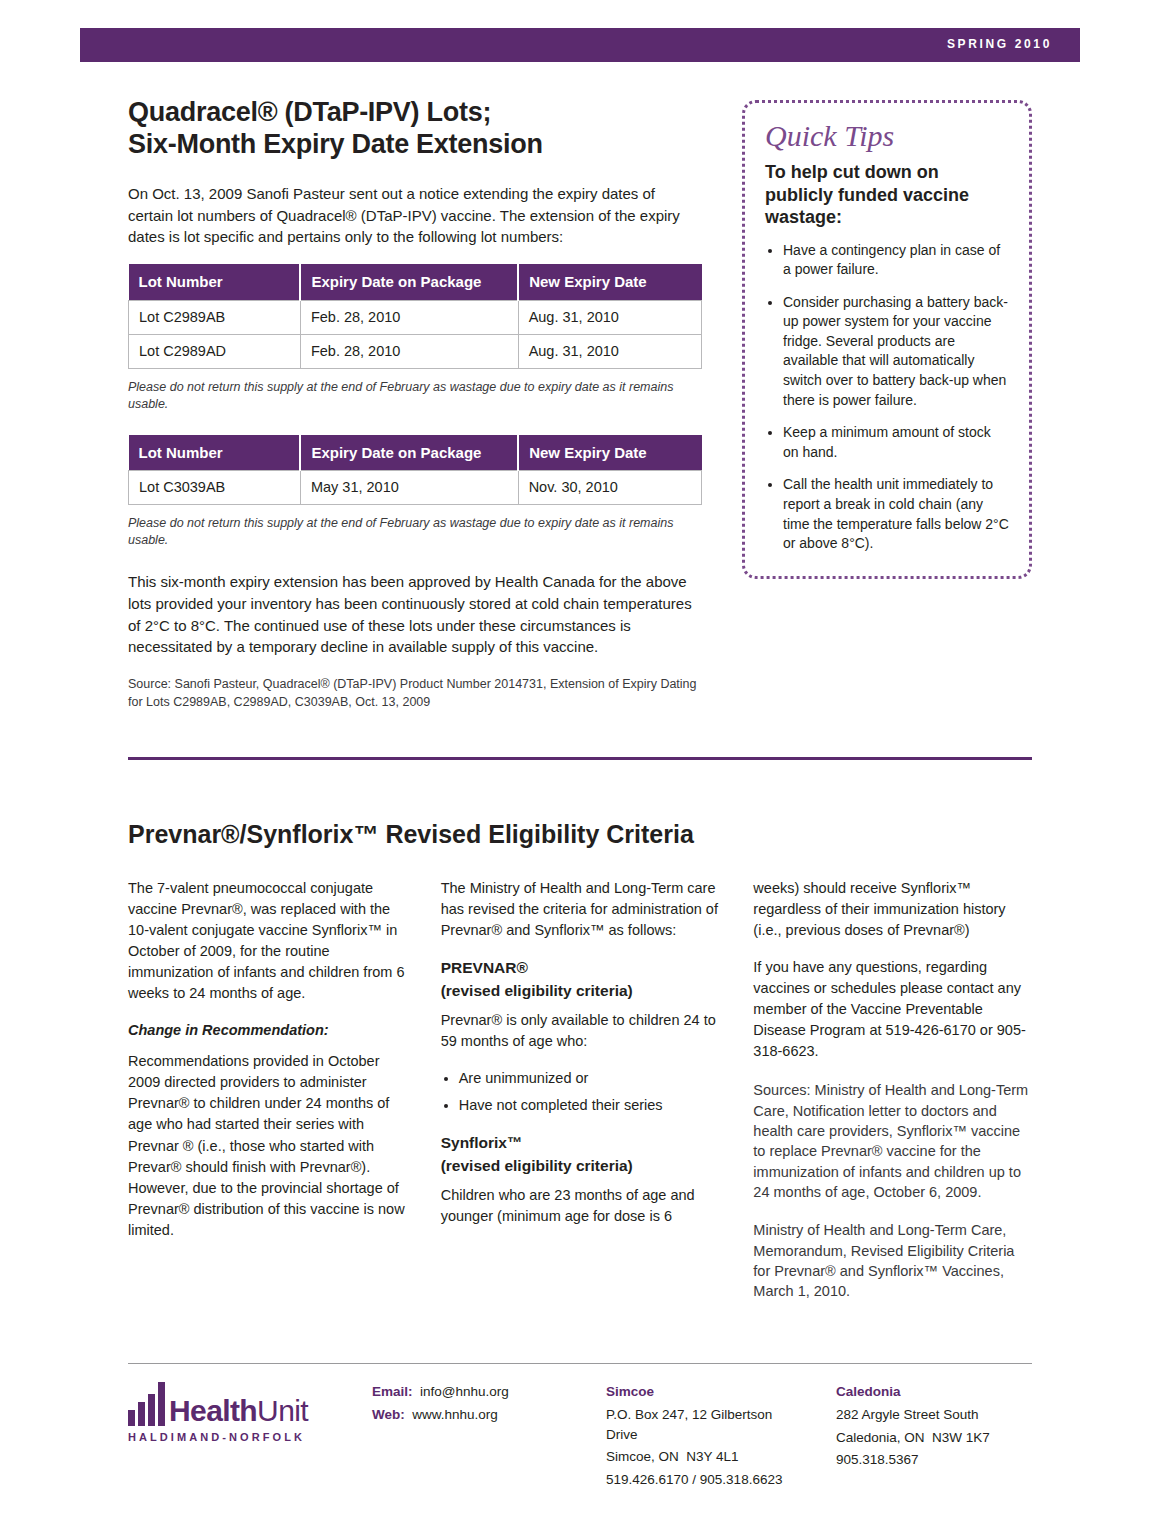Spring 2010
Quadracel® (DTaP-IPV) Lots;
Six-Month Expiry Date Extension
On Oct. 13, 2009 Sanofi Pasteur sent out a notice extending the expiry dates of certain lot numbers of Quadracel® (DTaP-IPV) vaccine. The extension of the expiry dates is lot specific and pertains only to the following lot numbers:
| Lot Number | Expiry Date on Package | New Expiry Date |
| --- | --- | --- |
| Lot C2989AB | Feb. 28, 2010 | Aug. 31, 2010 |
| Lot C2989AD | Feb. 28, 2010 | Aug. 31, 2010 |
Please do not return this supply at the end of February as wastage due to expiry date as it remains usable.
| Lot Number | Expiry Date on Package | New Expiry Date |
| --- | --- | --- |
| Lot C3039AB | May 31, 2010 | Nov. 30, 2010 |
Please do not return this supply at the end of February as wastage due to expiry date as it remains usable.
This six-month expiry extension has been approved by Health Canada for the above lots provided your inventory has been continuously stored at cold chain temperatures of 2°C to 8°C. The continued use of these lots under these circumstances is necessitated by a temporary decline in available supply of this vaccine.
Source: Sanofi Pasteur, Quadracel® (DTaP-IPV) Product Number 2014731, Extension of Expiry Dating for Lots C2989AB, C2989AD, C3039AB, Oct. 13, 2009
Quick Tips
To help cut down on publicly funded vaccine wastage:
Have a contingency plan in case of a power failure.
Consider purchasing a battery back-up power system for your vaccine fridge. Several products are available that will automatically switch over to battery back-up when there is power failure.
Keep a minimum amount of stock on hand.
Call the health unit immediately to report a break in cold chain (any time the temperature falls below 2°C or above 8°C).
Prevnar®/Synflorix™ Revised Eligibility Criteria
The 7-valent pneumococcal conjugate vaccine Prevnar®, was replaced with the 10-valent conjugate vaccine Synflorix™ in October of 2009, for the routine immunization of infants and children from 6 weeks to 24 months of age.
Change in Recommendation:
Recommendations provided in October 2009 directed providers to administer Prevnar® to children under 24 months of age who had started their series with Prevnar ® (i.e., those who started with Prevar® should finish with Prevnar®). However, due to the provincial shortage of Prevnar® distribution of this vaccine is now limited.
The Ministry of Health and Long-Term care has revised the criteria for administration of Prevnar® and Synflorix™ as follows:
PREVNAR®
(revised eligibility criteria)
Prevnar® is only available to children 24 to 59 months of age who:
Are unimmunized or
Have not completed their series
Synflorix™
(revised eligibility criteria)
Children who are 23 months of age and younger (minimum age for dose is 6
weeks) should receive Synflorix™ regardless of their immunization history (i.e., previous doses of Prevnar®)
If you have any questions, regarding vaccines or schedules please contact any member of the Vaccine Preventable Disease Program at 519-426-6170 or 905-318-6623.
Sources: Ministry of Health and Long-Term Care, Notification letter to doctors and health care providers, Synflorix™ vaccine to replace Prevnar® vaccine for the immunization of infants and children up to 24 months of age, October 6, 2009.
Ministry of Health and Long-Term Care, Memorandum, Revised Eligibility Criteria for Prevnar® and Synflorix™ Vaccines, March 1, 2010.
HealthUnit
Haldimand-Norfolk
Email: info@hnhu.org
Web: www.hnhu.org
Simcoe
P.O. Box 247, 12 Gilbertson Drive
Simcoe, ON N3Y 4L1
519.426.6170 / 905.318.6623
Caledonia
282 Argyle Street South
Caledonia, ON N3W 1K7
905.318.5367